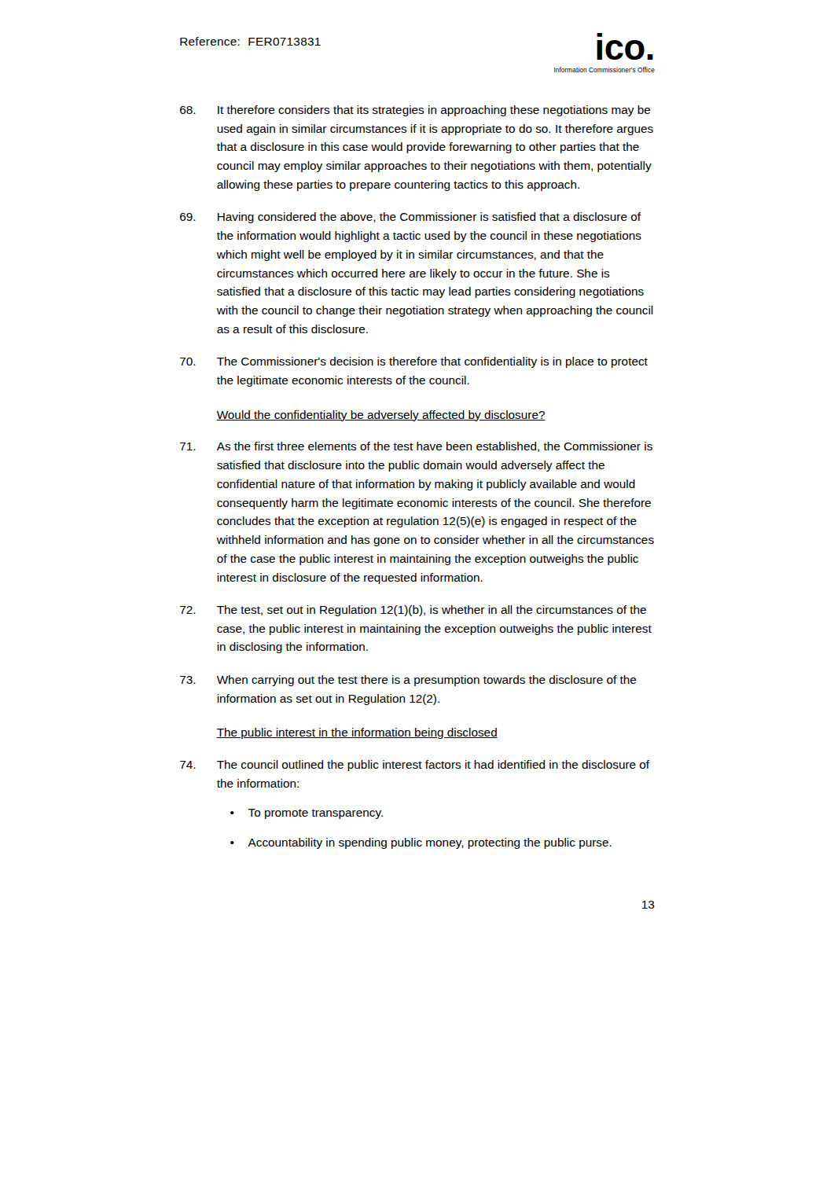Reference: FER0713831
ico.
Information Commissioner's Office
68. It therefore considers that its strategies in approaching these negotiations may be used again in similar circumstances if it is appropriate to do so. It therefore argues that a disclosure in this case would provide forewarning to other parties that the council may employ similar approaches to their negotiations with them, potentially allowing these parties to prepare countering tactics to this approach.
69. Having considered the above, the Commissioner is satisfied that a disclosure of the information would highlight a tactic used by the council in these negotiations which might well be employed by it in similar circumstances, and that the circumstances which occurred here are likely to occur in the future. She is satisfied that a disclosure of this tactic may lead parties considering negotiations with the council to change their negotiation strategy when approaching the council as a result of this disclosure.
70. The Commissioner's decision is therefore that confidentiality is in place to protect the legitimate economic interests of the council.
Would the confidentiality be adversely affected by disclosure?
71. As the first three elements of the test have been established, the Commissioner is satisfied that disclosure into the public domain would adversely affect the confidential nature of that information by making it publicly available and would consequently harm the legitimate economic interests of the council. She therefore concludes that the exception at regulation 12(5)(e) is engaged in respect of the withheld information and has gone on to consider whether in all the circumstances of the case the public interest in maintaining the exception outweighs the public interest in disclosure of the requested information.
72. The test, set out in Regulation 12(1)(b), is whether in all the circumstances of the case, the public interest in maintaining the exception outweighs the public interest in disclosing the information.
73. When carrying out the test there is a presumption towards the disclosure of the information as set out in Regulation 12(2).
The public interest in the information being disclosed
74. The council outlined the public interest factors it had identified in the disclosure of the information:
To promote transparency.
Accountability in spending public money, protecting the public purse.
13